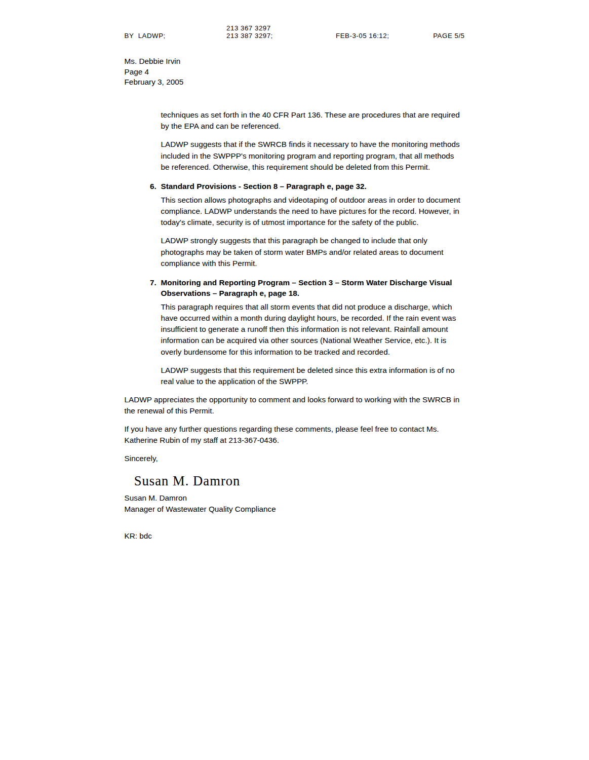BY LADWP; 213 367 3297 213 387 3297; FEB-3-05 16:12; PAGE 5/5
Ms. Debbie Irvin
Page 4
February 3, 2005
techniques as set forth in the 40 CFR Part 136. These are procedures that are required by the EPA and can be referenced.
LADWP suggests that if the SWRCB finds it necessary to have the monitoring methods included in the SWPPP's monitoring program and reporting program, that all methods be referenced. Otherwise, this requirement should be deleted from this Permit.
6. Standard Provisions - Section 8 – Paragraph e, page 32.
This section allows photographs and videotaping of outdoor areas in order to document compliance. LADWP understands the need to have pictures for the record. However, in today's climate, security is of utmost importance for the safety of the public.
LADWP strongly suggests that this paragraph be changed to include that only photographs may be taken of storm water BMPs and/or related areas to document compliance with this Permit.
7. Monitoring and Reporting Program – Section 3 – Storm Water Discharge Visual Observations – Paragraph e, page 18.
This paragraph requires that all storm events that did not produce a discharge, which have occurred within a month during daylight hours, be recorded. If the rain event was insufficient to generate a runoff then this information is not relevant. Rainfall amount information can be acquired via other sources (National Weather Service, etc.). It is overly burdensome for this information to be tracked and recorded.
LADWP suggests that this requirement be deleted since this extra information is of no real value to the application of the SWPPP.
LADWP appreciates the opportunity to comment and looks forward to working with the SWRCB in the renewal of this Permit.
If you have any further questions regarding these comments, please feel free to contact Ms. Katherine Rubin of my staff at 213-367-0436.
Sincerely,
Susan M. Damron
Susan M. Damron
Manager of Wastewater Quality Compliance
KR: bdc